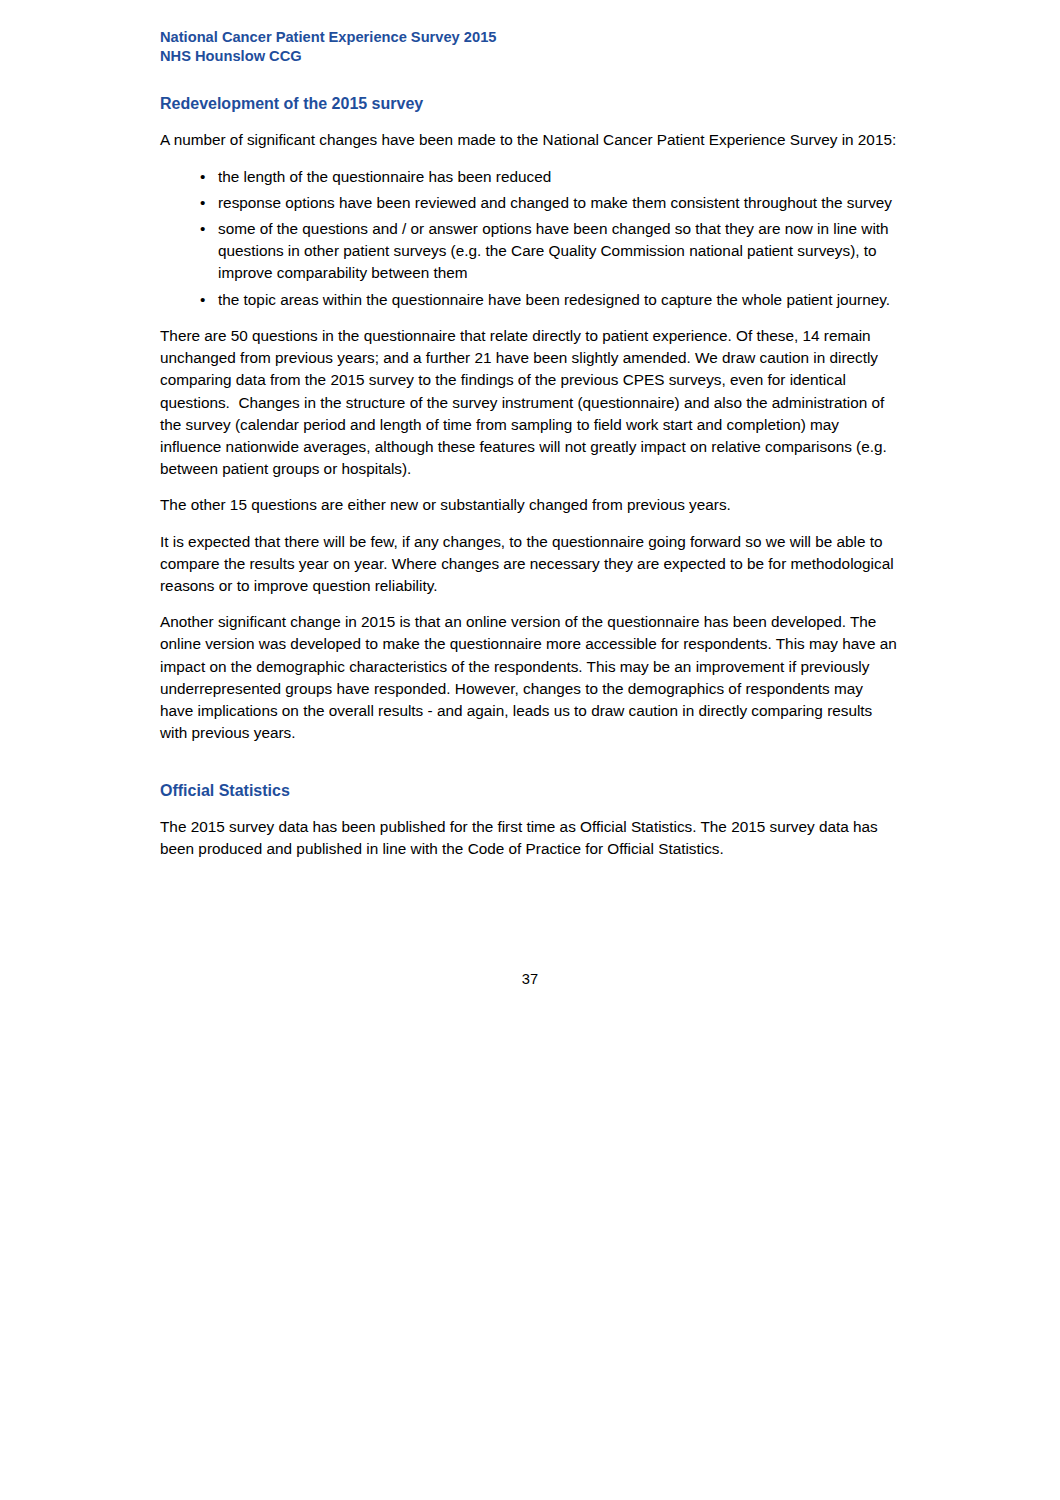National Cancer Patient Experience Survey 2015
NHS Hounslow CCG
Redevelopment of the 2015 survey
A number of significant changes have been made to the National Cancer Patient Experience Survey in 2015:
the length of the questionnaire has been reduced
response options have been reviewed and changed to make them consistent throughout the survey
some of the questions and / or answer options have been changed so that they are now in line with questions in other patient surveys (e.g. the Care Quality Commission national patient surveys), to improve comparability between them
the topic areas within the questionnaire have been redesigned to capture the whole patient journey.
There are 50 questions in the questionnaire that relate directly to patient experience. Of these, 14 remain unchanged from previous years; and a further 21 have been slightly amended. We draw caution in directly comparing data from the 2015 survey to the findings of the previous CPES surveys, even for identical questions. Changes in the structure of the survey instrument (questionnaire) and also the administration of the survey (calendar period and length of time from sampling to field work start and completion) may influence nationwide averages, although these features will not greatly impact on relative comparisons (e.g. between patient groups or hospitals).
The other 15 questions are either new or substantially changed from previous years.
It is expected that there will be few, if any changes, to the questionnaire going forward so we will be able to compare the results year on year. Where changes are necessary they are expected to be for methodological reasons or to improve question reliability.
Another significant change in 2015 is that an online version of the questionnaire has been developed. The online version was developed to make the questionnaire more accessible for respondents. This may have an impact on the demographic characteristics of the respondents. This may be an improvement if previously underrepresented groups have responded. However, changes to the demographics of respondents may have implications on the overall results - and again, leads us to draw caution in directly comparing results with previous years.
Official Statistics
The 2015 survey data has been published for the first time as Official Statistics. The 2015 survey data has been produced and published in line with the Code of Practice for Official Statistics.
37